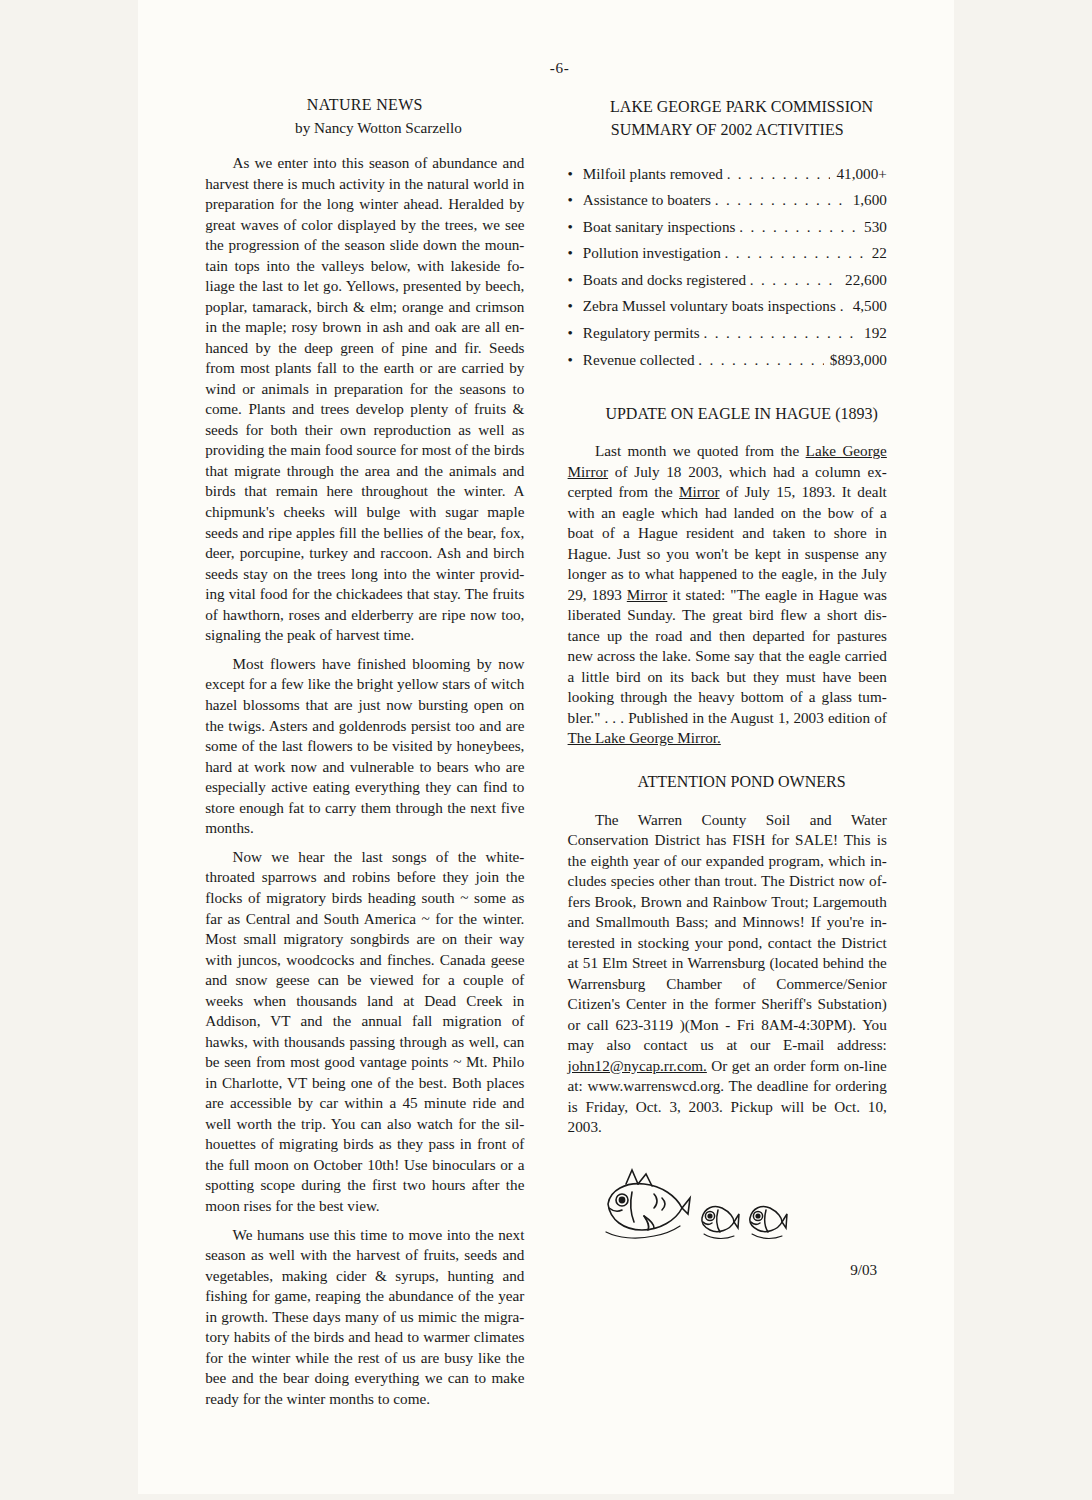-6-
NATURE NEWS
by Nancy Wotton Scarzello
As we enter into this season of abundance and harvest there is much activity in the natural world in preparation for the long winter ahead. Heralded by great waves of color displayed by the trees, we see the progression of the season slide down the mountain tops into the valleys below, with lakeside foliage the last to let go. Yellows, presented by beech, poplar, tamarack, birch & elm; orange and crimson in the maple; rosy brown in ash and oak are all enhanced by the deep green of pine and fir. Seeds from most plants fall to the earth or are carried by wind or animals in preparation for the seasons to come. Plants and trees develop plenty of fruits & seeds for both their own reproduction as well as providing the main food source for most of the birds that migrate through the area and the animals and birds that remain here throughout the winter. A chipmunk's cheeks will bulge with sugar maple seeds and ripe apples fill the bellies of the bear, fox, deer, porcupine, turkey and raccoon. Ash and birch seeds stay on the trees long into the winter providing vital food for the chickadees that stay. The fruits of hawthorn, roses and elderberry are ripe now too, signaling the peak of harvest time.
Most flowers have finished blooming by now except for a few like the bright yellow stars of witch hazel blossoms that are just now bursting open on the twigs. Asters and goldenrods persist too and are some of the last flowers to be visited by honeybees, hard at work now and vulnerable to bears who are especially active eating everything they can find to store enough fat to carry them through the next five months.
Now we hear the last songs of the white-throated sparrows and robins before they join the flocks of migratory birds heading south ~ some as far as Central and South America ~ for the winter. Most small migratory songbirds are on their way with juncos, woodcocks and finches. Canada geese and snow geese can be viewed for a couple of weeks when thousands land at Dead Creek in Addison, VT and the annual fall migration of hawks, with thousands passing through as well, can be seen from most good vantage points ~ Mt. Philo in Charlotte, VT being one of the best. Both places are accessible by car within a 45 minute ride and well worth the trip. You can also watch for the silhouettes of migrating birds as they pass in front of the full moon on October 10th! Use binoculars or a spotting scope during the first two hours after the moon rises for the best view.
We humans use this time to move into the next season as well with the harvest of fruits, seeds and vegetables, making cider & syrups, hunting and fishing for game, reaping the abundance of the year in growth. These days many of us mimic the migratory habits of the birds and head to warmer climates for the winter while the rest of us are busy like the bee and the bear doing everything we can to make ready for the winter months to come.
LAKE GEORGE PARK COMMISSION
SUMMARY OF 2002 ACTIVITIES
•Milfoil plants removed . . . . . . . . . . . . 41,000+
•Assistance to boaters . . . . . . . . . . . . . . 1,600
•Boat sanitary inspections . . . . . . . . . . . . 530
•Pollution investigation . . . . . . . . . . . . . . 22
•Boats and docks registered . . . . . . . . . 22,600
•Zebra Mussel voluntary boats inspections . . 4,500
•Regulatory permits . . . . . . . . . . . . . . . . 192
•Revenue collected . . . . . . . . . . . . . . .$893,000
UPDATE ON EAGLE IN HAGUE (1893)
Last month we quoted from the Lake George Mirror of July 18 2003, which had a column excerpted from the Mirror of July 15, 1893. It dealt with an eagle which had landed on the bow of a boat of a Hague resident and taken to shore in Hague. Just so you won't be kept in suspense any longer as to what happened to the eagle, in the July 29, 1893 Mirror it stated: "The eagle in Hague was liberated Sunday. The great bird flew a short distance up the road and then departed for pastures new across the lake. Some say that the eagle carried a little bird on its back but they must have been looking through the heavy bottom of a glass tumbler." . . . Published in the August 1, 2003 edition of The Lake George Mirror.
ATTENTION POND OWNERS
The Warren County Soil and Water Conservation District has FISH for SALE! This is the eighth year of our expanded program, which includes species other than trout. The District now offers Brook, Brown and Rainbow Trout; Largemouth and Smallmouth Bass; and Minnows! If you're interested in stocking your pond, contact the District at 51 Elm Street in Warrensburg (located behind the Warrensburg Chamber of Commerce/Senior Citizen's Center in the former Sheriff's Substation) or call 623-3119 )(Mon - Fri 8AM-4:30PM). You may also contact us at our E-mail address: john12@nycap.rr.com. Or get an order form on-line at: www.warrenswcd.org. The deadline for ordering is Friday, Oct. 3, 2003. Pickup will be Oct. 10, 2003.
9/03